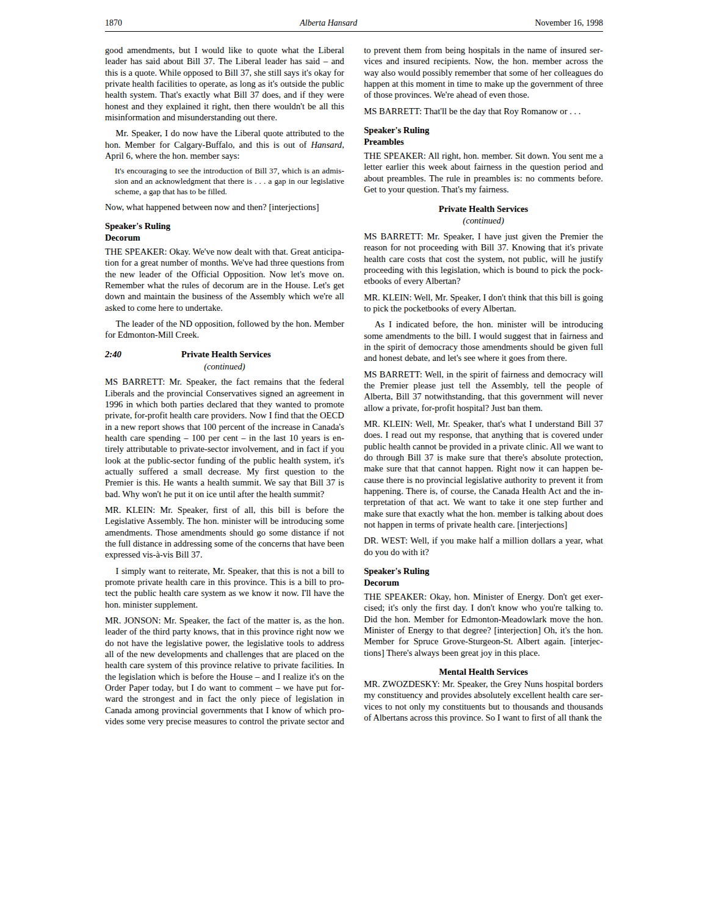1870 Alberta Hansard November 16, 1998
good amendments, but I would like to quote what the Liberal leader has said about Bill 37. The Liberal leader has said – and this is a quote. While opposed to Bill 37, she still says it's okay for private health facilities to operate, as long as it's outside the public health system. That's exactly what Bill 37 does, and if they were honest and they explained it right, then there wouldn't be all this misinformation and misunderstanding out there.
Mr. Speaker, I do now have the Liberal quote attributed to the hon. Member for Calgary-Buffalo, and this is out of Hansard, April 6, where the hon. member says:
It's encouraging to see the introduction of Bill 37, which is an admission and an acknowledgment that there is . . . a gap in our legislative scheme, a gap that has to be filled.
Now, what happened between now and then? [interjections]
Speaker's Ruling
Decorum
THE SPEAKER: Okay. We've now dealt with that. Great anticipation for a great number of months. We've had three questions from the new leader of the Official Opposition. Now let's move on. Remember what the rules of decorum are in the House. Let's get down and maintain the business of the Assembly which we're all asked to come here to undertake.
The leader of the ND opposition, followed by the hon. Member for Edmonton-Mill Creek.
2:40 Private Health Services
(continued)
MS BARRETT: Mr. Speaker, the fact remains that the federal Liberals and the provincial Conservatives signed an agreement in 1996 in which both parties declared that they wanted to promote private, for-profit health care providers. Now I find that the OECD in a new report shows that 100 percent of the increase in Canada's health care spending – 100 per cent – in the last 10 years is entirely attributable to private-sector involvement, and in fact if you look at the public-sector funding of the public health system, it's actually suffered a small decrease. My first question to the Premier is this. He wants a health summit. We say that Bill 37 is bad. Why won't he put it on ice until after the health summit?
MR. KLEIN: Mr. Speaker, first of all, this bill is before the Legislative Assembly. The hon. minister will be introducing some amendments. Those amendments should go some distance if not the full distance in addressing some of the concerns that have been expressed vis-à-vis Bill 37.
I simply want to reiterate, Mr. Speaker, that this is not a bill to promote private health care in this province. This is a bill to protect the public health care system as we know it now. I'll have the hon. minister supplement.
MR. JONSON: Mr. Speaker, the fact of the matter is, as the hon. leader of the third party knows, that in this province right now we do not have the legislative power, the legislative tools to address all of the new developments and challenges that are placed on the health care system of this province relative to private facilities. In the legislation which is before the House – and I realize it's on the Order Paper today, but I do want to comment – we have put forward the strongest and in fact the only piece of legislation in Canada among provincial governments that I know of which provides some very precise measures to control the private sector and to prevent them from being hospitals in the name of insured services and insured recipients. Now, the hon. member across the way also would possibly remember that some of her colleagues do happen at this moment in time to make up the government of three of those provinces. We're ahead of even those.
MS BARRETT: That'll be the day that Roy Romanow or . . .
Speaker's Ruling
Preambles
THE SPEAKER: All right, hon. member. Sit down. You sent me a letter earlier this week about fairness in the question period and about preambles. The rule in preambles is: no comments before. Get to your question. That's my fairness.
Private Health Services
(continued)
MS BARRETT: Mr. Speaker, I have just given the Premier the reason for not proceeding with Bill 37. Knowing that it's private health care costs that cost the system, not public, will he justify proceeding with this legislation, which is bound to pick the pocketbooks of every Albertan?
MR. KLEIN: Well, Mr. Speaker, I don't think that this bill is going to pick the pocketbooks of every Albertan.
As I indicated before, the hon. minister will be introducing some amendments to the bill. I would suggest that in fairness and in the spirit of democracy those amendments should be given full and honest debate, and let's see where it goes from there.
MS BARRETT: Well, in the spirit of fairness and democracy will the Premier please just tell the Assembly, tell the people of Alberta, Bill 37 notwithstanding, that this government will never allow a private, for-profit hospital? Just ban them.
MR. KLEIN: Well, Mr. Speaker, that's what I understand Bill 37 does. I read out my response, that anything that is covered under public health cannot be provided in a private clinic. All we want to do through Bill 37 is make sure that there's absolute protection, make sure that that cannot happen. Right now it can happen because there is no provincial legislative authority to prevent it from happening. There is, of course, the Canada Health Act and the interpretation of that act. We want to take it one step further and make sure that exactly what the hon. member is talking about does not happen in terms of private health care. [interjections]
DR. WEST: Well, if you make half a million dollars a year, what do you do with it?
Speaker's Ruling
Decorum
THE SPEAKER: Okay, hon. Minister of Energy. Don't get exercised; it's only the first day. I don't know who you're talking to. Did the hon. Member for Edmonton-Meadowlark move the hon. Minister of Energy to that degree? [interjection] Oh, it's the hon. Member for Spruce Grove-Sturgeon-St. Albert again. [interjections] There's always been great joy in this place.
Mental Health Services
MR. ZWOZDESKY: Mr. Speaker, the Grey Nuns hospital borders my constituency and provides absolutely excellent health care services to not only my constituents but to thousands and thousands of Albertans across this province. So I want to first of all thank the